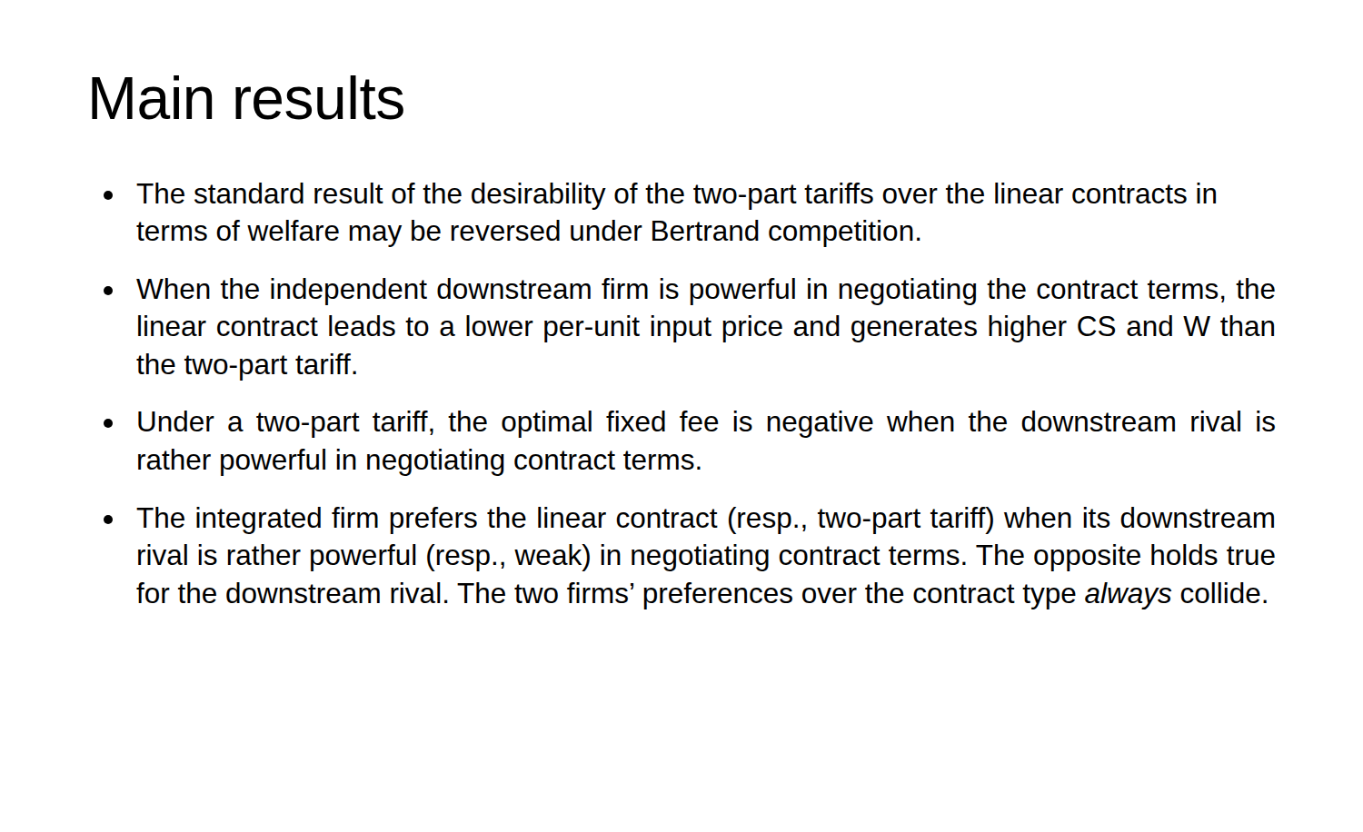Main results
The standard result of the desirability of the two-part tariffs over the linear contracts in terms of welfare may be reversed under Bertrand competition.
When the independent downstream firm is powerful in negotiating the contract terms, the linear contract leads to a lower per-unit input price and generates higher CS and W than the two-part tariff.
Under a two-part tariff, the optimal fixed fee is negative when the downstream rival is rather powerful in negotiating contract terms.
The integrated firm prefers the linear contract (resp., two-part tariff) when its downstream rival is rather powerful (resp., weak) in negotiating contract terms. The opposite holds true for the downstream rival. The two firms’ preferences over the contract type always collide.